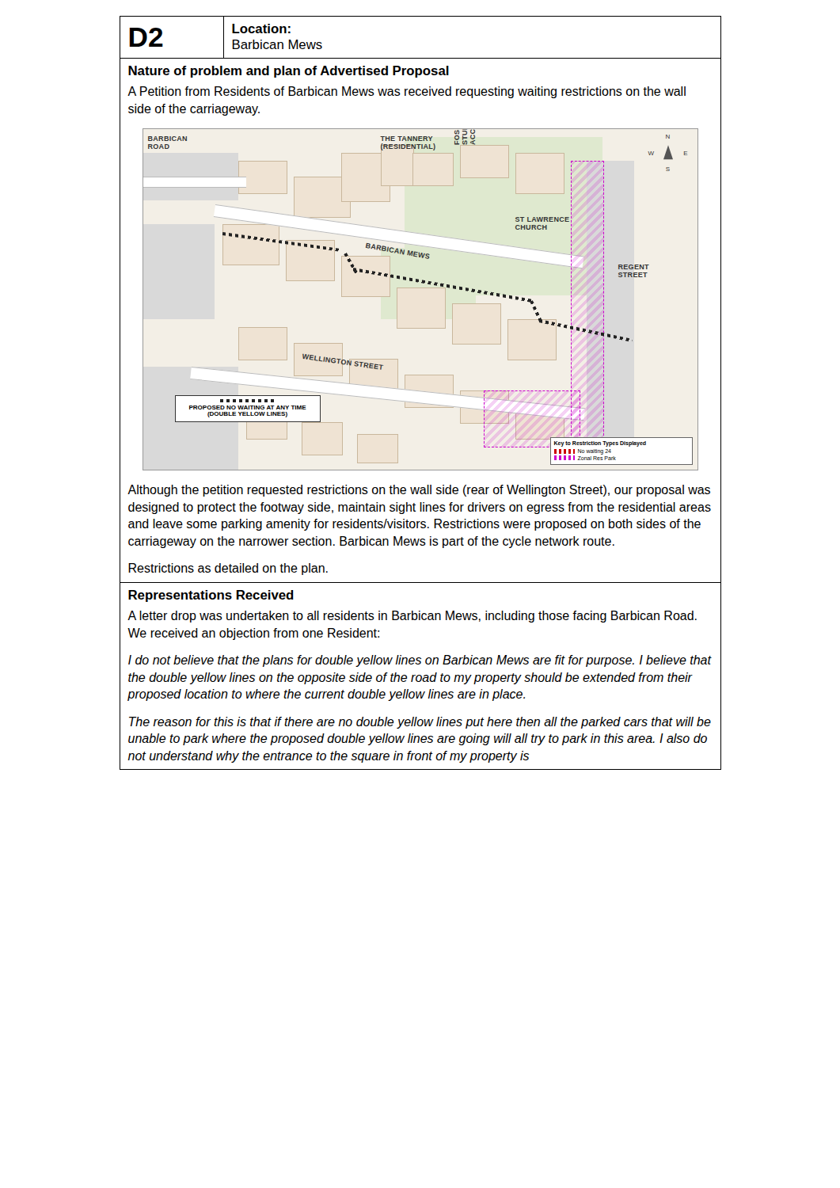| D2 | Location: Barbican Mews |
| Nature of problem and plan of Advertised Proposal A Petition from Residents of Barbican Mews was received requesting waiting restrictions on the wall side of the carriageway. BARBICAN ROAD THE TANNERY (RESIDENTIAL) FOSS STUDIOS STUDENT ACCOMMODATION ST LAWRENCE CHURCH REGENT STREET BARBICAN MEWS WELLINGTON STREET N E S W PROPOSED NO WAITING AT ANY TIME (DOUBLE YELLOW LINES) Key to Restriction Types Displayed No waiting 24 Zonal Res Park Although the petition requested restrictions on the wall side (rear of Wellington Street), our proposal was designed to protect the footway side, maintain sight lines for drivers on egress from the residential areas and leave some parking amenity for residents/visitors. Restrictions were proposed on both sides of the carriageway on the narrower section. Barbican Mews is part of the cycle network route. Restrictions as detailed on the plan. |
| Representations Received A letter drop was undertaken to all residents in Barbican Mews, including those facing Barbican Road. We received an objection from one Resident: I do not believe that the plans for double yellow lines on Barbican Mews are fit for purpose. I believe that the double yellow lines on the opposite side of the road to my property should be extended from their proposed location to where the current double yellow lines are in place. The reason for this is that if there are no double yellow lines put here then all the parked cars that will be unable to park where the proposed double yellow lines are going will all try to park in this area. I also do not understand why the entrance to the square in front of my property is |